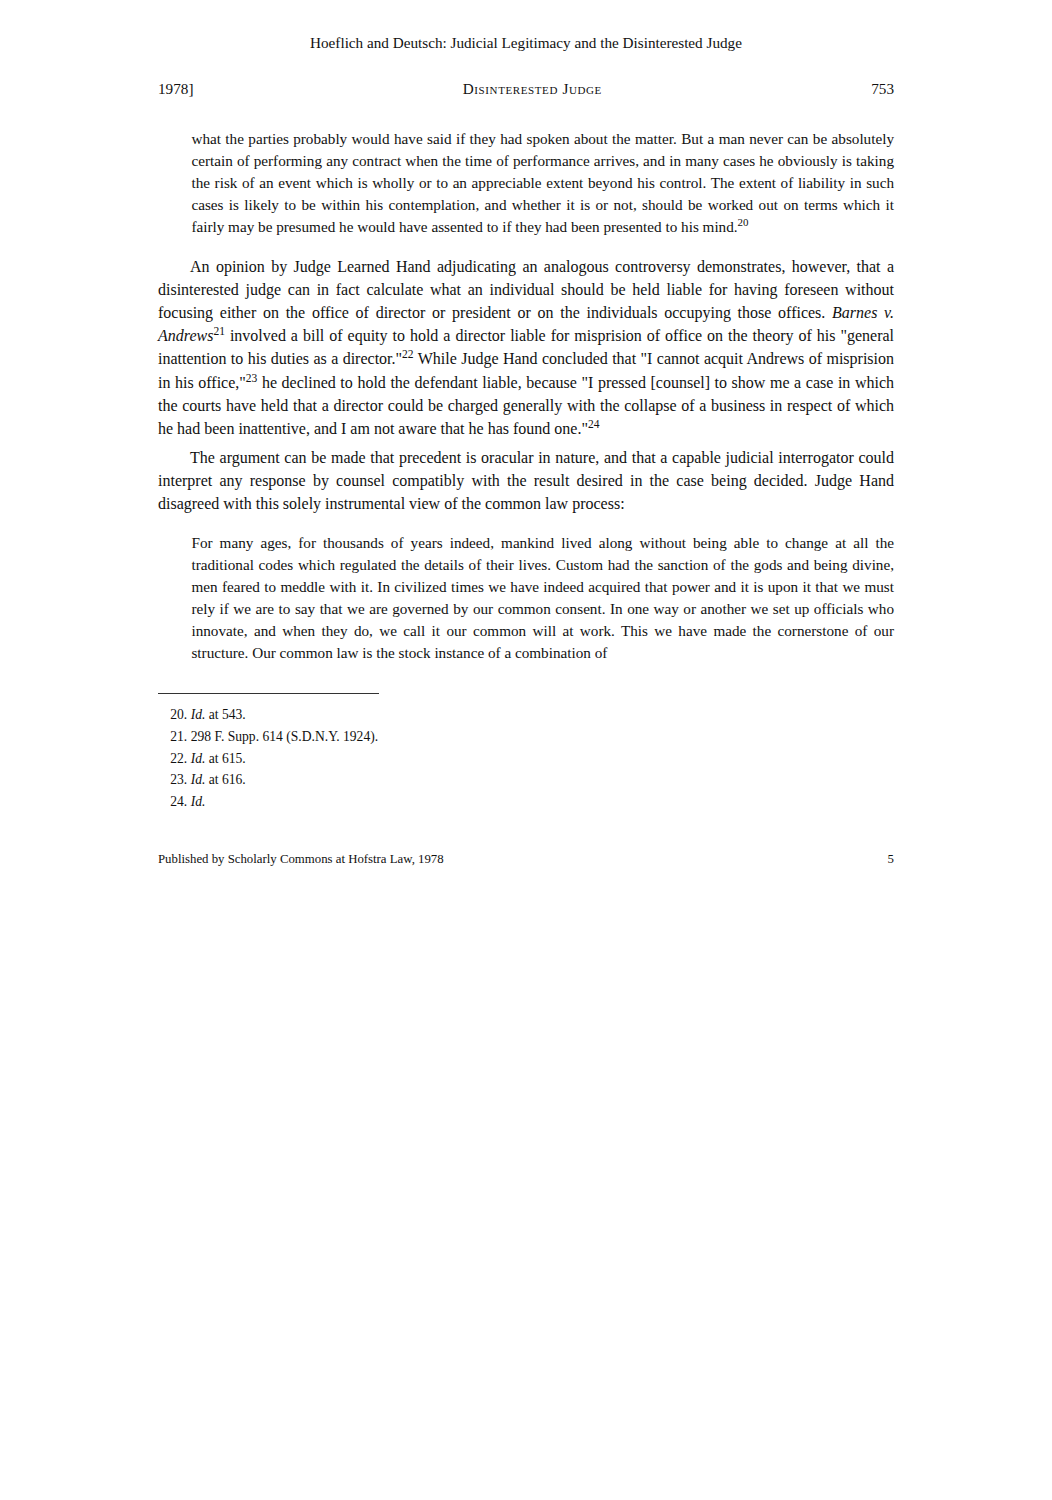Hoeflich and Deutsch: Judicial Legitimacy and the Disinterested Judge
1978] Disinterested Judge 753
what the parties probably would have said if they had spoken about the matter. But a man never can be absolutely certain of performing any contract when the time of performance arrives, and in many cases he obviously is taking the risk of an event which is wholly or to an appreciable extent beyond his control. The extent of liability in such cases is likely to be within his contemplation, and whether it is or not, should be worked out on terms which it fairly may be presumed he would have assented to if they had been presented to his mind.20
An opinion by Judge Learned Hand adjudicating an analogous controversy demonstrates, however, that a disinterested judge can in fact calculate what an individual should be held liable for having foreseen without focusing either on the office of director or president or on the individuals occupying those offices. Barnes v. Andrews21 involved a bill of equity to hold a director liable for misprision of office on the theory of his "general inattention to his duties as a director."22 While Judge Hand concluded that "I cannot acquit Andrews of misprision in his office,"23 he declined to hold the defendant liable, because "I pressed [counsel] to show me a case in which the courts have held that a director could be charged generally with the collapse of a business in respect of which he had been inattentive, and I am not aware that he has found one."24
The argument can be made that precedent is oracular in nature, and that a capable judicial interrogator could interpret any response by counsel compatibly with the result desired in the case being decided. Judge Hand disagreed with this solely instrumental view of the common law process:
For many ages, for thousands of years indeed, mankind lived along without being able to change at all the traditional codes which regulated the details of their lives. Custom had the sanction of the gods and being divine, men feared to meddle with it. In civilized times we have indeed acquired that power and it is upon it that we must rely if we are to say that we are governed by our common consent. In one way or another we set up officials who innovate, and when they do, we call it our common will at work. This we have made the cornerstone of our structure. Our common law is the stock instance of a combination of
Id. at 543.
298 F. Supp. 614 (S.D.N.Y. 1924).
Id. at 615.
Id. at 616.
Id.
Published by Scholarly Commons at Hofstra Law, 1978 5